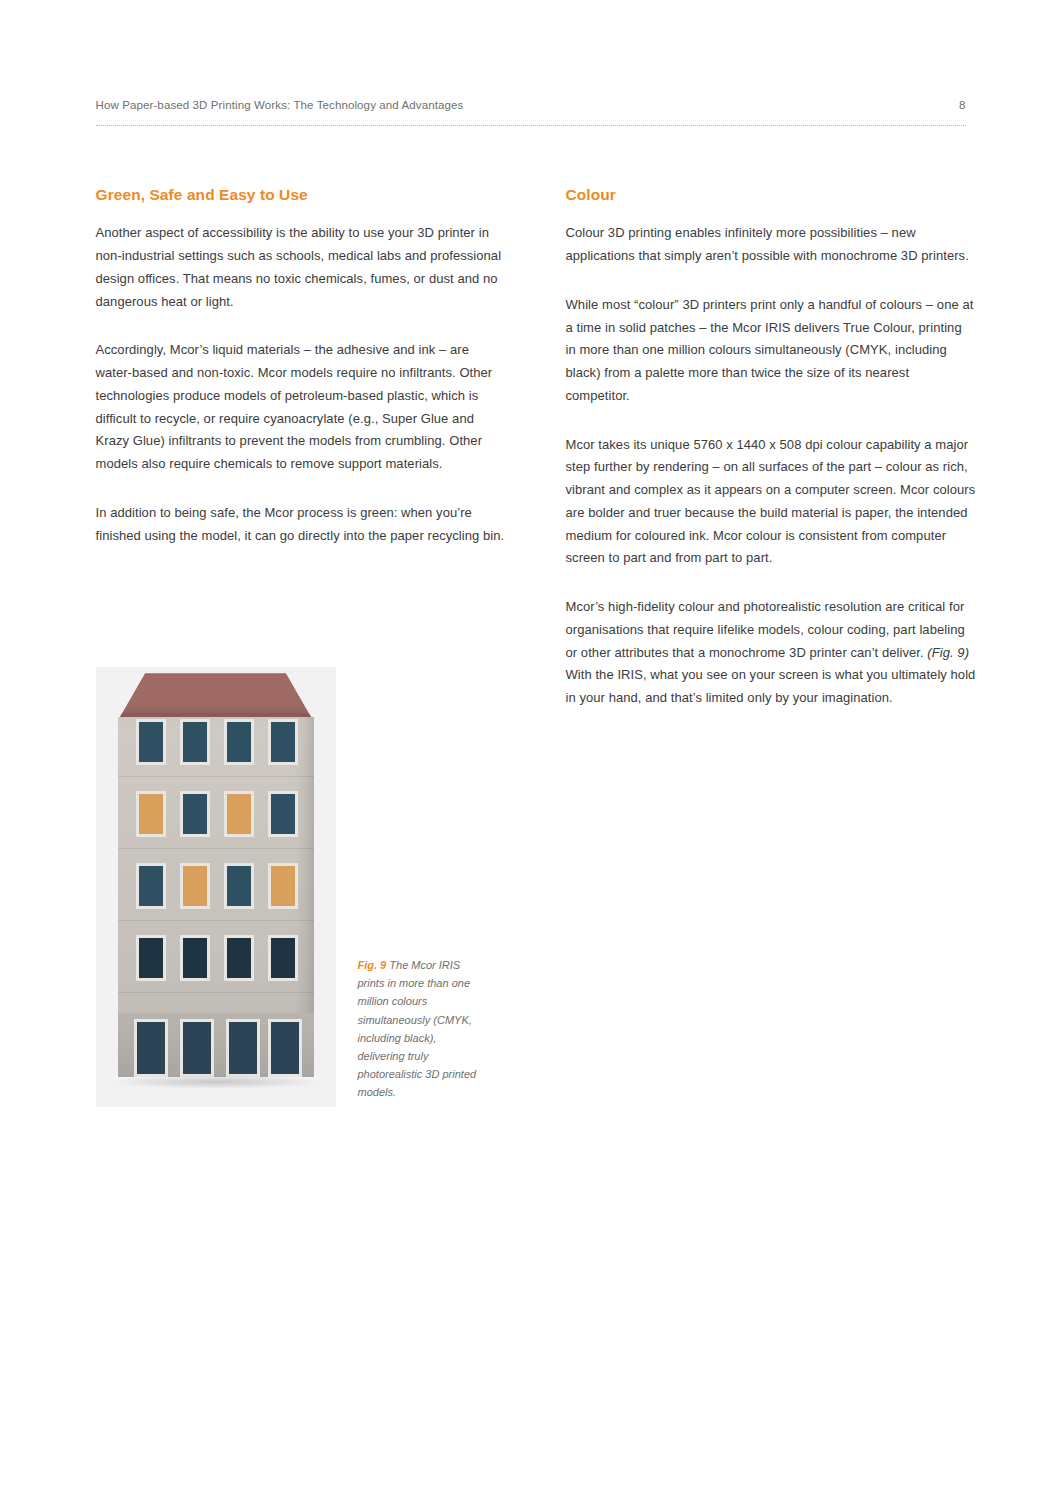How Paper-based 3D Printing Works: The Technology and Advantages 8
Green, Safe and Easy to Use
Another aspect of accessibility is the ability to use your 3D printer in non-industrial settings such as schools, medical labs and professional design offices. That means no toxic chemicals, fumes, or dust and no dangerous heat or light.
Accordingly, Mcor’s liquid materials – the adhesive and ink – are water-based and non-toxic. Mcor models require no infiltrants. Other technologies produce models of petroleum-based plastic, which is difficult to recycle, or require cyanoacrylate (e.g., Super Glue and Krazy Glue) infiltrants to prevent the models from crumbling. Other models also require chemicals to remove support materials.
In addition to being safe, the Mcor process is green: when you’re finished using the model, it can go directly into the paper recycling bin.
Fig. 9 The Mcor IRIS prints in more than one million colours simultaneously (CMYK, including black), delivering truly photorealistic 3D printed models.
Colour
Colour 3D printing enables infinitely more possibilities – new applications that simply aren’t possible with monochrome 3D printers.
While most “colour” 3D printers print only a handful of colours – one at a time in solid patches – the Mcor IRIS delivers True Colour, printing in more than one million colours simultaneously (CMYK, including black) from a palette more than twice the size of its nearest competitor.
Mcor takes its unique 5760 x 1440 x 508 dpi colour capability a major step further by rendering – on all surfaces of the part – colour as rich, vibrant and complex as it appears on a computer screen. Mcor colours are bolder and truer because the build material is paper, the intended medium for coloured ink. Mcor colour is consistent from computer screen to part and from part to part.
Mcor’s high-fidelity colour and photorealistic resolution are critical for organisations that require lifelike models, colour coding, part labeling or other attributes that a monochrome 3D printer can’t deliver. (Fig. 9) With the IRIS, what you see on your screen is what you ultimately hold in your hand, and that’s limited only by your imagination.